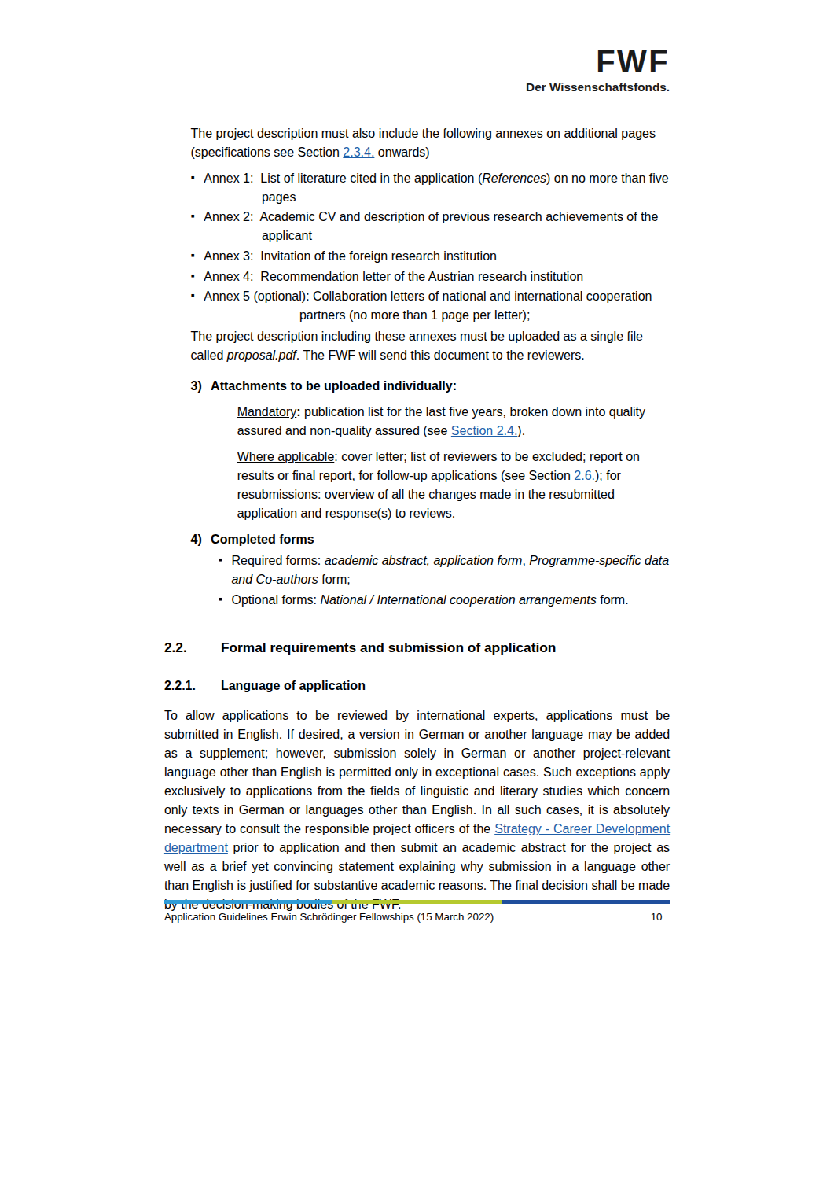FWF
Der Wissenschaftsfonds.
The project description must also include the following annexes on additional pages (specifications see Section 2.3.4. onwards)
Annex 1: List of literature cited in the application (References) on no more than five pages
Annex 2: Academic CV and description of previous research achievements of the applicant
Annex 3: Invitation of the foreign research institution
Annex 4: Recommendation letter of the Austrian research institution
Annex 5 (optional): Collaboration letters of national and international cooperation partners (no more than 1 page per letter);
The project description including these annexes must be uploaded as a single file called proposal.pdf. The FWF will send this document to the reviewers.
Attachments to be uploaded individually:
Mandatory: publication list for the last five years, broken down into quality assured and non-quality assured (see Section 2.4.).
Where applicable: cover letter; list of reviewers to be excluded; report on results or final report, for follow-up applications (see Section 2.6.); for resubmissions: overview of all the changes made in the resubmitted application and response(s) to reviews.
Completed forms
Required forms: academic abstract, application form, Programme-specific data and Co-authors form;
Optional forms: National / International cooperation arrangements form.
2.2. Formal requirements and submission of application
2.2.1. Language of application
To allow applications to be reviewed by international experts, applications must be submitted in English. If desired, a version in German or another language may be added as a supplement; however, submission solely in German or another project-relevant language other than English is permitted only in exceptional cases. Such exceptions apply exclusively to applications from the fields of linguistic and literary studies which concern only texts in German or languages other than English. In all such cases, it is absolutely necessary to consult the responsible project officers of the Strategy - Career Development department prior to application and then submit an academic abstract for the project as well as a brief yet convincing statement explaining why submission in a language other than English is justified for substantive academic reasons. The final decision shall be made by the decision-making bodies of the FWF.
Application Guidelines Erwin Schrödinger Fellowships (15 March 2022)
10